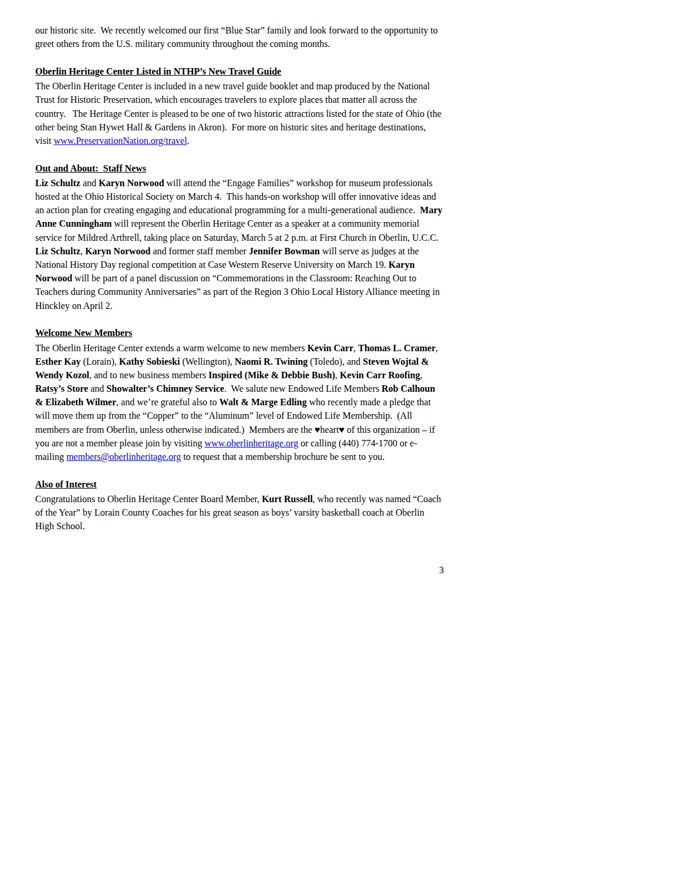our historic site. We recently welcomed our first “Blue Star” family and look forward to the opportunity to greet others from the U.S. military community throughout the coming months.
Oberlin Heritage Center Listed in NTHP’s New Travel Guide
The Oberlin Heritage Center is included in a new travel guide booklet and map produced by the National Trust for Historic Preservation, which encourages travelers to explore places that matter all across the country. The Heritage Center is pleased to be one of two historic attractions listed for the state of Ohio (the other being Stan Hywet Hall & Gardens in Akron). For more on historic sites and heritage destinations, visit www.PreservationNation.org/travel.
Out and About: Staff News
Liz Schultz and Karyn Norwood will attend the “Engage Families” workshop for museum professionals hosted at the Ohio Historical Society on March 4. This hands-on workshop will offer innovative ideas and an action plan for creating engaging and educational programming for a multi-generational audience. Mary Anne Cunningham will represent the Oberlin Heritage Center as a speaker at a community memorial service for Mildred Arthrell, taking place on Saturday, March 5 at 2 p.m. at First Church in Oberlin, U.C.C. Liz Schultz, Karyn Norwood and former staff member Jennifer Bowman will serve as judges at the National History Day regional competition at Case Western Reserve University on March 19. Karyn Norwood will be part of a panel discussion on “Commemorations in the Classroom: Reaching Out to Teachers during Community Anniversaries” as part of the Region 3 Ohio Local History Alliance meeting in Hinckley on April 2.
Welcome New Members
The Oberlin Heritage Center extends a warm welcome to new members Kevin Carr, Thomas L. Cramer, Esther Kay (Lorain), Kathy Sobieski (Wellington), Naomi R. Twining (Toledo), and Steven Wojtal & Wendy Kozol, and to new business members Inspired (Mike & Debbie Bush), Kevin Carr Roofing, Ratsy’s Store and Showalter’s Chimney Service. We salute new Endowed Life Members Rob Calhoun & Elizabeth Wilmer, and we’re grateful also to Walt & Marge Edling who recently made a pledge that will move them up from the “Copper” to the “Aluminum” level of Endowed Life Membership. (All members are from Oberlin, unless otherwise indicated.) Members are the ♥heart♥ of this organization – if you are not a member please join by visiting www.oberlinheritage.org or calling (440) 774-1700 or e-mailing members@oberlinheritage.org to request that a membership brochure be sent to you.
Also of Interest
Congratulations to Oberlin Heritage Center Board Member, Kurt Russell, who recently was named “Coach of the Year” by Lorain County Coaches for his great season as boys’ varsity basketball coach at Oberlin High School.
3